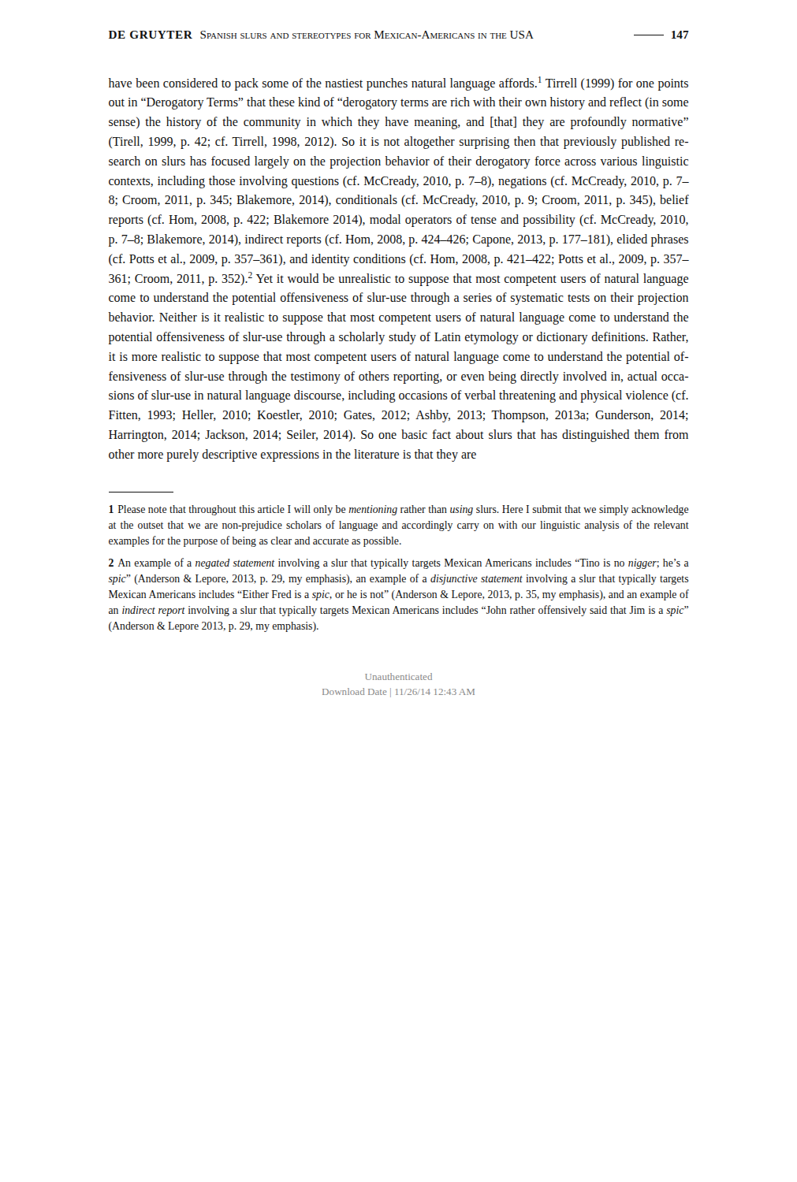DE GRUYTER Spanish slurs and stereotypes for Mexican-Americans in the USA 147
have been considered to pack some of the nastiest punches natural language affords.1 Tirrell (1999) for one points out in “Derogatory Terms” that these kind of “derogatory terms are rich with their own history and reflect (in some sense) the history of the community in which they have meaning, and [that] they are profoundly normative” (Tirell, 1999, p. 42; cf. Tirrell, 1998, 2012). So it is not altogether surprising then that previously published research on slurs has focused largely on the projection behavior of their derogatory force across various linguistic contexts, including those involving questions (cf. McCready, 2010, p. 7–8), negations (cf. McCready, 2010, p. 7–8; Croom, 2011, p. 345; Blakemore, 2014), conditionals (cf. McCready, 2010, p. 9; Croom, 2011, p. 345), belief reports (cf. Hom, 2008, p. 422; Blakemore 2014), modal operators of tense and possibility (cf. McCready, 2010, p. 7–8; Blakemore, 2014), indirect reports (cf. Hom, 2008, p. 424–426; Capone, 2013, p. 177–181), elided phrases (cf. Potts et al., 2009, p. 357–361), and identity conditions (cf. Hom, 2008, p. 421–422; Potts et al., 2009, p. 357–361; Croom, 2011, p. 352).2 Yet it would be unrealistic to suppose that most competent users of natural language come to understand the potential offensiveness of slur-use through a series of systematic tests on their projection behavior. Neither is it realistic to suppose that most competent users of natural language come to understand the potential offensiveness of slur-use through a scholarly study of Latin etymology or dictionary definitions. Rather, it is more realistic to suppose that most competent users of natural language come to understand the potential offensiveness of slur-use through the testimony of others reporting, or even being directly involved in, actual occasions of slur-use in natural language discourse, including occasions of verbal threatening and physical violence (cf. Fitten, 1993; Heller, 2010; Koestler, 2010; Gates, 2012; Ashby, 2013; Thompson, 2013a; Gunderson, 2014; Harrington, 2014; Jackson, 2014; Seiler, 2014). So one basic fact about slurs that has distinguished them from other more purely descriptive expressions in the literature is that they are
1 Please note that throughout this article I will only be mentioning rather than using slurs. Here I submit that we simply acknowledge at the outset that we are non-prejudice scholars of language and accordingly carry on with our linguistic analysis of the relevant examples for the purpose of being as clear and accurate as possible.
2 An example of a negated statement involving a slur that typically targets Mexican Americans includes “Tino is no nigger; he’s a spic” (Anderson & Lepore, 2013, p. 29, my emphasis), an example of a disjunctive statement involving a slur that typically targets Mexican Americans includes “Either Fred is a spic, or he is not” (Anderson & Lepore, 2013, p. 35, my emphasis), and an example of an indirect report involving a slur that typically targets Mexican Americans includes “John rather offensively said that Jim is a spic” (Anderson & Lepore 2013, p. 29, my emphasis).
Unauthenticated
Download Date | 11/26/14 12:43 AM